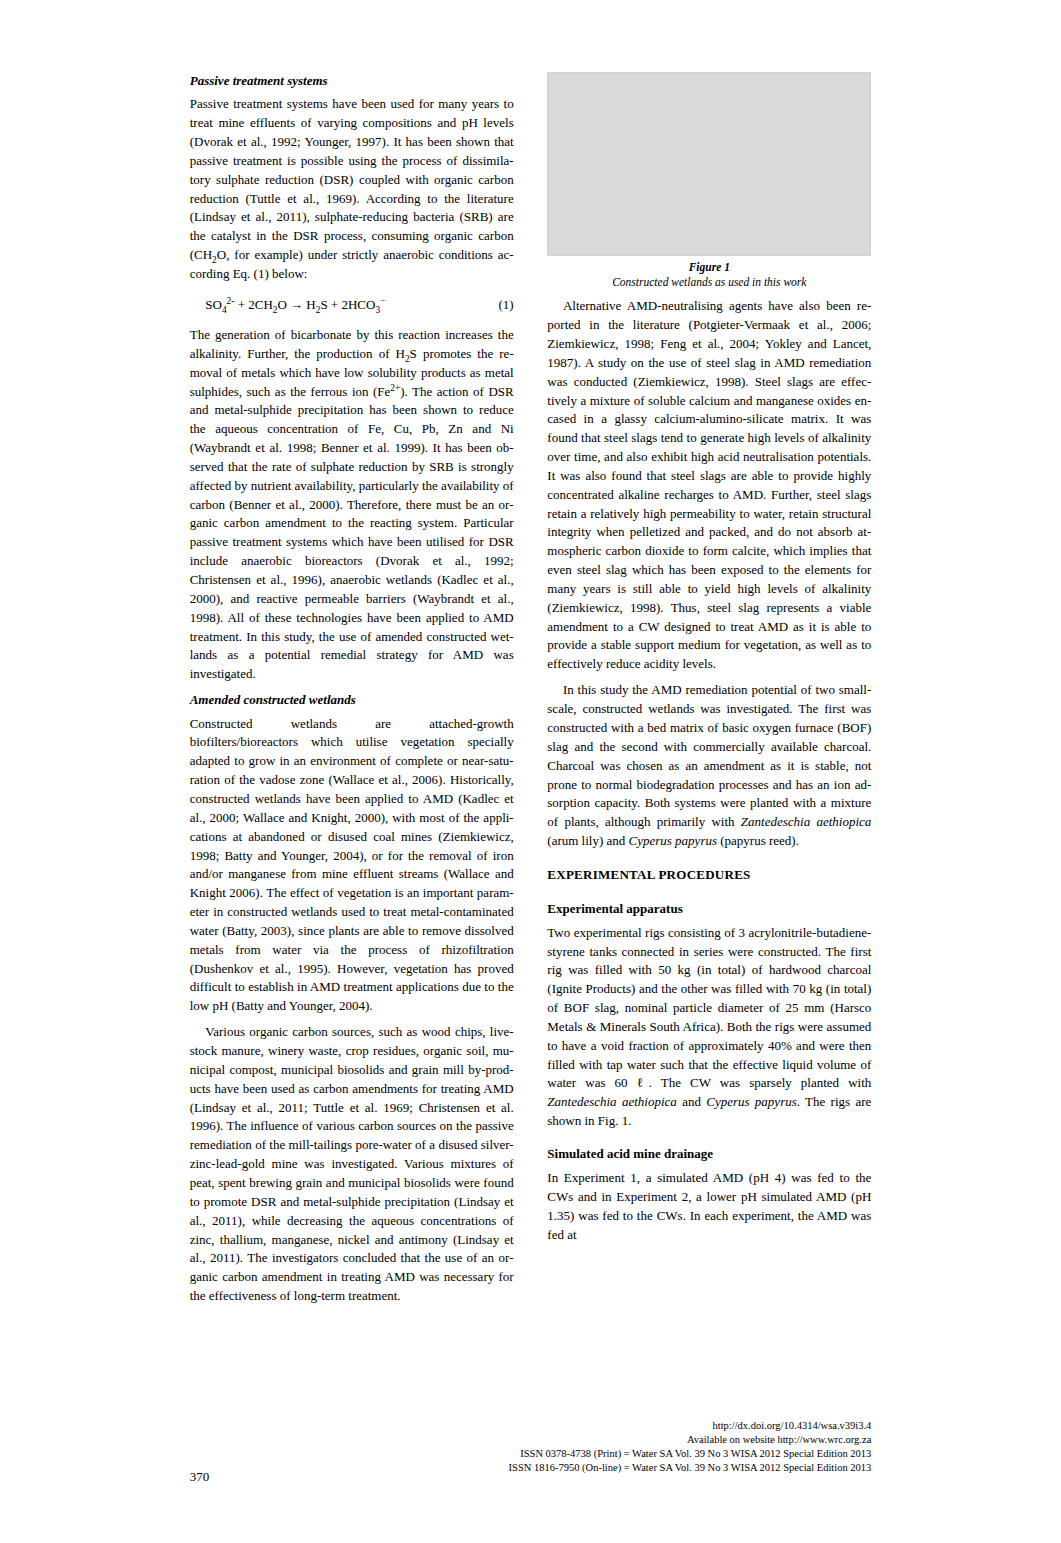Passive treatment systems
Passive treatment systems have been used for many years to treat mine effluents of varying compositions and pH levels (Dvorak et al., 1992; Younger, 1997). It has been shown that passive treatment is possible using the process of dissimilatory sulphate reduction (DSR) coupled with organic carbon reduction (Tuttle et al., 1969). According to the literature (Lindsay et al., 2011), sulphate-reducing bacteria (SRB) are the catalyst in the DSR process, consuming organic carbon (CH2O, for example) under strictly anaerobic conditions according Eq. (1) below:
SO42- + 2CH2O → H2S + 2HCO3− (1)
The generation of bicarbonate by this reaction increases the alkalinity. Further, the production of H2S promotes the removal of metals which have low solubility products as metal sulphides, such as the ferrous ion (Fe2+). The action of DSR and metal-sulphide precipitation has been shown to reduce the aqueous concentration of Fe, Cu, Pb, Zn and Ni (Waybrandt et al. 1998; Benner et al. 1999). It has been observed that the rate of sulphate reduction by SRB is strongly affected by nutrient availability, particularly the availability of carbon (Benner et al., 2000). Therefore, there must be an organic carbon amendment to the reacting system. Particular passive treatment systems which have been utilised for DSR include anaerobic bioreactors (Dvorak et al., 1992; Christensen et al., 1996), anaerobic wetlands (Kadlec et al., 2000), and reactive permeable barriers (Waybrandt et al., 1998). All of these technologies have been applied to AMD treatment. In this study, the use of amended constructed wetlands as a potential remedial strategy for AMD was investigated.
Amended constructed wetlands
Constructed wetlands are attached-growth biofilters/bioreactors which utilise vegetation specially adapted to grow in an environment of complete or near-saturation of the vadose zone (Wallace et al., 2006). Historically, constructed wetlands have been applied to AMD (Kadlec et al., 2000; Wallace and Knight, 2000), with most of the applications at abandoned or disused coal mines (Ziemkiewicz, 1998; Batty and Younger, 2004), or for the removal of iron and/or manganese from mine effluent streams (Wallace and Knight 2006). The effect of vegetation is an important parameter in constructed wetlands used to treat metal-contaminated water (Batty, 2003), since plants are able to remove dissolved metals from water via the process of rhizofiltration (Dushenkov et al., 1995). However, vegetation has proved difficult to establish in AMD treatment applications due to the low pH (Batty and Younger, 2004).
Various organic carbon sources, such as wood chips, livestock manure, winery waste, crop residues, organic soil, municipal compost, municipal biosolids and grain mill by-products have been used as carbon amendments for treating AMD (Lindsay et al., 2011; Tuttle et al. 1969; Christensen et al. 1996). The influence of various carbon sources on the passive remediation of the mill-tailings pore-water of a disused silver-zinc-lead-gold mine was investigated. Various mixtures of peat, spent brewing grain and municipal biosolids were found to promote DSR and metal-sulphide precipitation (Lindsay et al., 2011), while decreasing the aqueous concentrations of zinc, thallium, manganese, nickel and antimony (Lindsay et al., 2011). The investigators concluded that the use of an organic carbon amendment in treating AMD was necessary for the effectiveness of long-term treatment.
Figure 1 Constructed wetlands as used in this work
Alternative AMD-neutralising agents have also been reported in the literature (Potgieter-Vermaak et al., 2006; Ziemkiewicz, 1998; Feng et al., 2004; Yokley and Lancet, 1987). A study on the use of steel slag in AMD remediation was conducted (Ziemkiewicz, 1998). Steel slags are effectively a mixture of soluble calcium and manganese oxides encased in a glassy calcium-alumino-silicate matrix. It was found that steel slags tend to generate high levels of alkalinity over time, and also exhibit high acid neutralisation potentials. It was also found that steel slags are able to provide highly concentrated alkaline recharges to AMD. Further, steel slags retain a relatively high permeability to water, retain structural integrity when pelletized and packed, and do not absorb atmospheric carbon dioxide to form calcite, which implies that even steel slag which has been exposed to the elements for many years is still able to yield high levels of alkalinity (Ziemkiewicz, 1998). Thus, steel slag represents a viable amendment to a CW designed to treat AMD as it is able to provide a stable support medium for vegetation, as well as to effectively reduce acidity levels.
In this study the AMD remediation potential of two small-scale, constructed wetlands was investigated. The first was constructed with a bed matrix of basic oxygen furnace (BOF) slag and the second with commercially available charcoal. Charcoal was chosen as an amendment as it is stable, not prone to normal biodegradation processes and has an ion adsorption capacity. Both systems were planted with a mixture of plants, although primarily with Zantedeschia aethiopica (arum lily) and Cyperus papyrus (papyrus reed).
Experimental procedures
Experimental apparatus
Two experimental rigs consisting of 3 acrylonitrile-butadiene-styrene tanks connected in series were constructed. The first rig was filled with 50 kg (in total) of hardwood charcoal (Ignite Products) and the other was filled with 70 kg (in total) of BOF slag, nominal particle diameter of 25 mm (Harsco Metals & Minerals South Africa). Both the rigs were assumed to have a void fraction of approximately 40% and were then filled with tap water such that the effective liquid volume of water was 60 ℓ. The CW was sparsely planted with Zantedeschia aethiopica and Cyperus papyrus. The rigs are shown in Fig. 1.
Simulated acid mine drainage
In Experiment 1, a simulated AMD (pH 4) was fed to the CWs and in Experiment 2, a lower pH simulated AMD (pH 1.35) was fed to the CWs. In each experiment, the AMD was fed at
http://dx.doi.org/10.4314/wsa.v39i3.4
Available on website http://www.wrc.org.za
ISSN 0378-4738 (Print) = Water SA Vol. 39 No 3 WISA 2012 Special Edition 2013
ISSN 1816-7950 (On-line) = Water SA Vol. 39 No 3 WISA 2012 Special Edition 2013
370